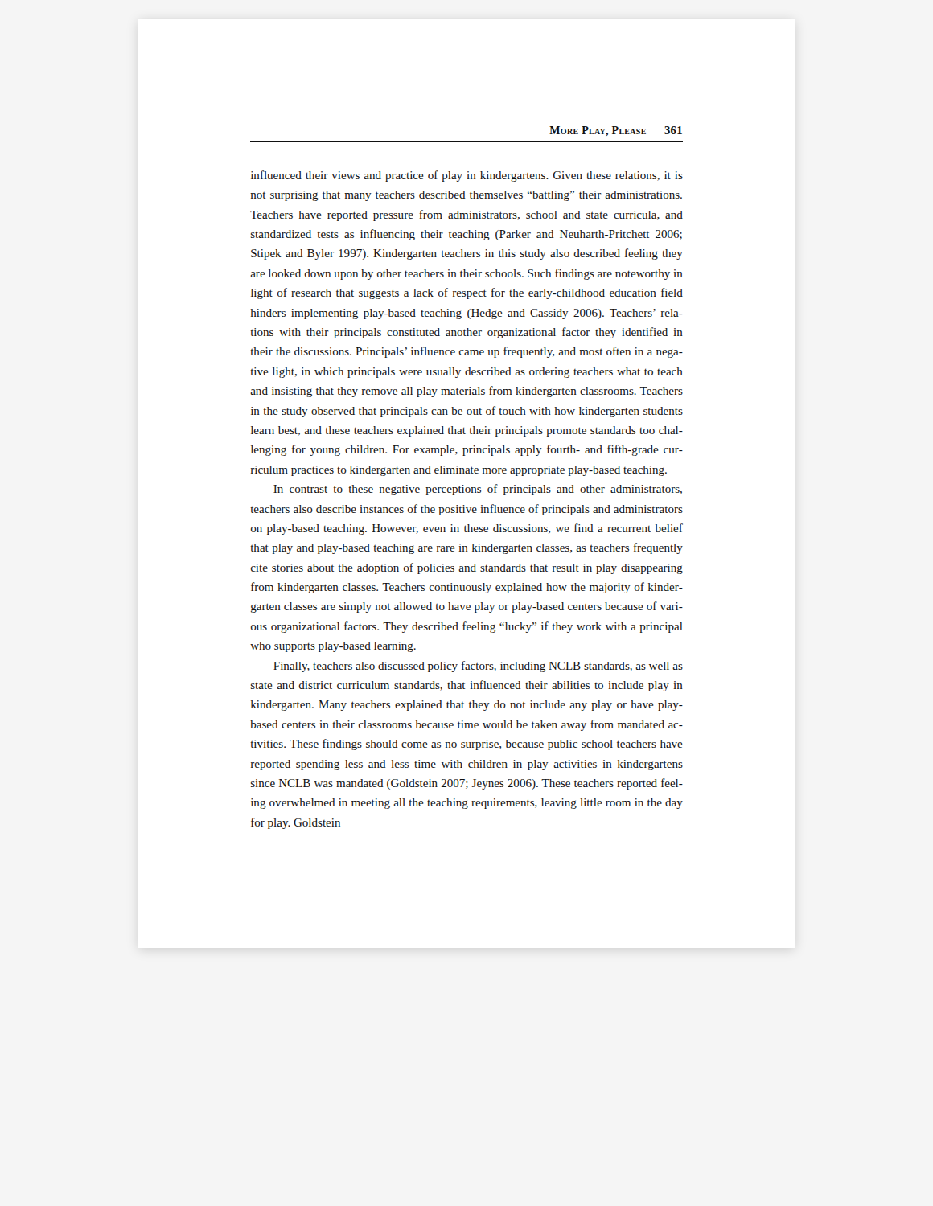More Play, Please 361
influenced their views and practice of play in kindergartens. Given these relations, it is not surprising that many teachers described themselves “battling” their administrations. Teachers have reported pressure from administrators, school and state curricula, and standardized tests as influencing their teaching (Parker and Neuharth-Pritchett 2006; Stipek and Byler 1997). Kindergarten teachers in this study also described feeling they are looked down upon by other teachers in their schools. Such findings are noteworthy in light of research that suggests a lack of respect for the early-childhood education field hinders implementing play-based teaching (Hedge and Cassidy 2006). Teachers’ relations with their principals constituted another organizational factor they identified in their the discussions. Principals’ influence came up frequently, and most often in a negative light, in which principals were usually described as ordering teachers what to teach and insisting that they remove all play materials from kindergarten classrooms. Teachers in the study observed that principals can be out of touch with how kindergarten students learn best, and these teachers explained that their principals promote standards too challenging for young children. For example, principals apply fourth- and fifth-grade curriculum practices to kindergarten and eliminate more appropriate play-based teaching.
In contrast to these negative perceptions of principals and other administrators, teachers also describe instances of the positive influence of principals and administrators on play-based teaching. However, even in these discussions, we find a recurrent belief that play and play-based teaching are rare in kindergarten classes, as teachers frequently cite stories about the adoption of policies and standards that result in play disappearing from kindergarten classes. Teachers continuously explained how the majority of kindergarten classes are simply not allowed to have play or play-based centers because of various organizational factors. They described feeling “lucky” if they work with a principal who supports play-based learning.
Finally, teachers also discussed policy factors, including NCLB standards, as well as state and district curriculum standards, that influenced their abilities to include play in kindergarten. Many teachers explained that they do not include any play or have play-based centers in their classrooms because time would be taken away from mandated activities. These findings should come as no surprise, because public school teachers have reported spending less and less time with children in play activities in kindergartens since NCLB was mandated (Goldstein 2007; Jeynes 2006). These teachers reported feeling overwhelmed in meeting all the teaching requirements, leaving little room in the day for play. Goldstein